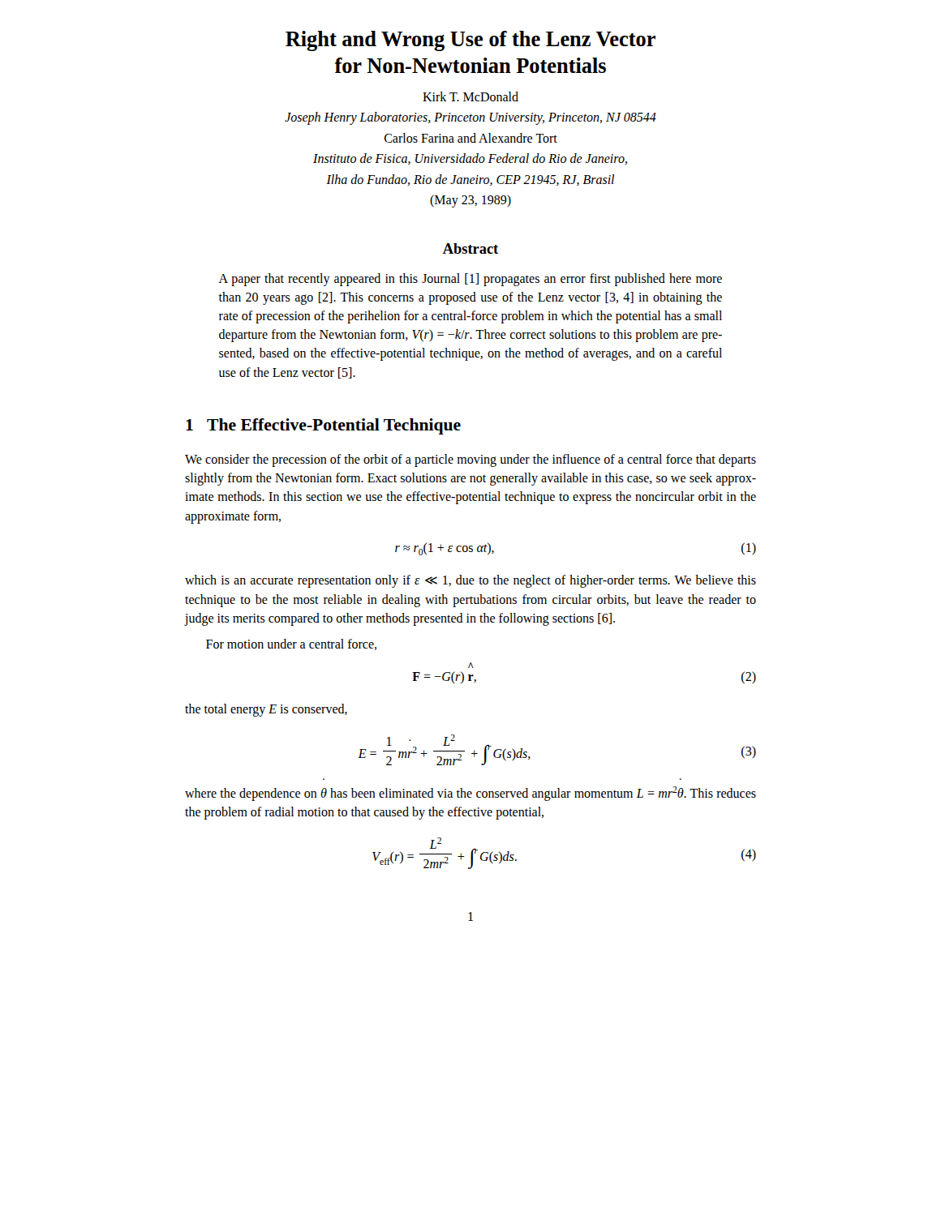Right and Wrong Use of the Lenz Vector
for Non-Newtonian Potentials
Kirk T. McDonald
Joseph Henry Laboratories, Princeton University, Princeton, NJ 08544
Carlos Farina and Alexandre Tort
Instituto de Fisica, Universidado Federal do Rio de Janeiro,
Ilha do Fundao, Rio de Janeiro, CEP 21945, RJ, Brasil
(May 23, 1989)
Abstract
A paper that recently appeared in this Journal [1] propagates an error first published here more than 20 years ago [2]. This concerns a proposed use of the Lenz vector [3, 4] in obtaining the rate of precession of the perihelion for a central-force problem in which the potential has a small departure from the Newtonian form, V(r) = −k/r. Three correct solutions to this problem are presented, based on the effective-potential technique, on the method of averages, and on a careful use of the Lenz vector [5].
1 The Effective-Potential Technique
We consider the precession of the orbit of a particle moving under the influence of a central force that departs slightly from the Newtonian form. Exact solutions are not generally available in this case, so we seek approximate methods. In this section we use the effective-potential technique to express the noncircular orbit in the approximate form,
r ≈ r0(1 + ε cos αt),
(1)
which is an accurate representation only if ε ≪ 1, due to the neglect of higher-order terms. We believe this technique to be the most reliable in dealing with pertubations from circular orbits, but leave the reader to judge its merits compared to other methods presented in the following sections [6].
For motion under a central force,
F = −G(r) r,
(2)
the total energy E is conserved,
E = 12 mr2 + L22mr2 + ∫r G(s)ds,
(3)
where the dependence on θ has been eliminated via the conserved angular momentum L = mr2θ. This reduces the problem of radial motion to that caused by the effective potential,
Veff(r) = L22mr2 + ∫r G(s)ds.
(4)
1